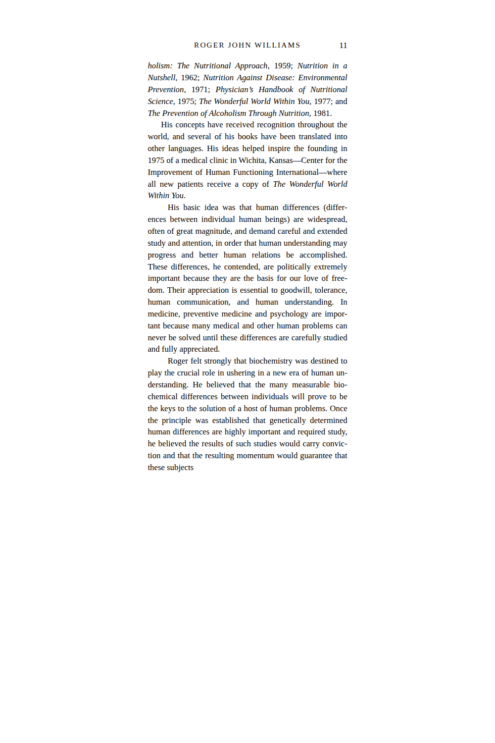Roger John Williams 11
holism: The Nutritional Approach, 1959; Nutrition in a Nutshell, 1962; Nutrition Against Disease: Environmental Prevention, 1971; Physician’s Handbook of Nutritional Science, 1975; The Wonderful World Within You, 1977; and The Prevention of Alcoholism Through Nutrition, 1981.
His concepts have received recognition throughout the world, and several of his books have been translated into other languages. His ideas helped inspire the founding in 1975 of a medical clinic in Wichita, Kansas—Center for the Improvement of Human Functioning International—where all new patients receive a copy of The Wonderful World Within You.
His basic idea was that human differences (differences between individual human beings) are widespread, often of great magnitude, and demand careful and extended study and attention, in order that human understanding may progress and better human relations be accomplished. These differences, he contended, are politically extremely important because they are the basis for our love of freedom. Their appreciation is essential to goodwill, tolerance, human communication, and human understanding. In medicine, preventive medicine and psychology are important because many medical and other human problems can never be solved until these differences are carefully studied and fully appreciated.
Roger felt strongly that biochemistry was destined to play the crucial role in ushering in a new era of human understanding. He believed that the many measurable biochemical differences between individuals will prove to be the keys to the solution of a host of human problems. Once the principle was established that genetically determined human differences are highly important and required study, he believed the results of such studies would carry conviction and that the resulting momentum would guarantee that these subjects